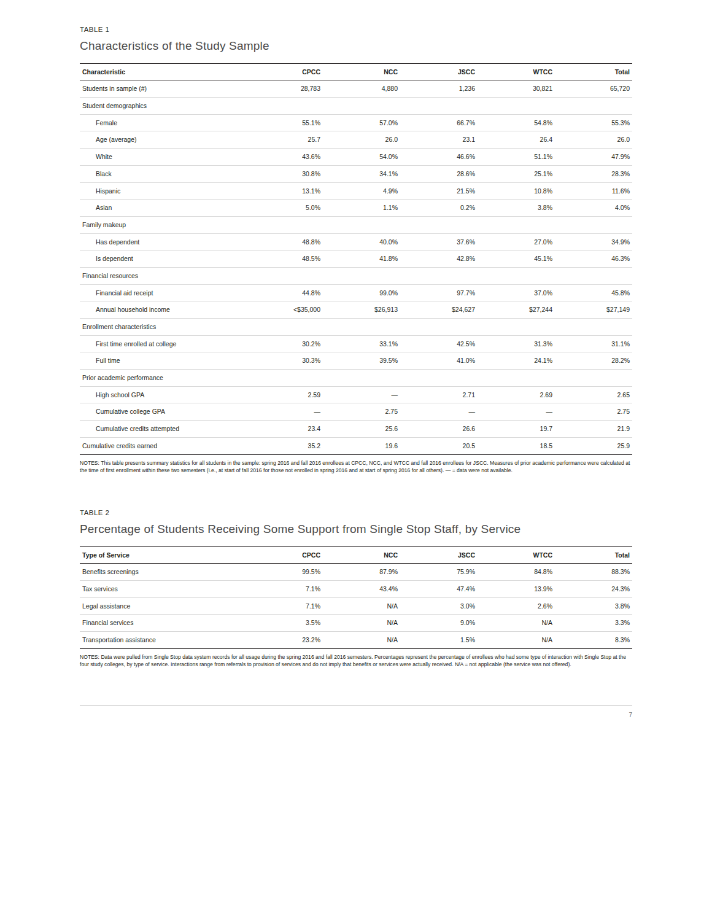TABLE 1
Characteristics of the Study Sample
| Characteristic | CPCC | NCC | JSCC | WTCC | Total |
| --- | --- | --- | --- | --- | --- |
| Students in sample (#) | 28,783 | 4,880 | 1,236 | 30,821 | 65,720 |
| Student demographics | | | | | |
| Female | 55.1% | 57.0% | 66.7% | 54.8% | 55.3% |
| Age (average) | 25.7 | 26.0 | 23.1 | 26.4 | 26.0 |
| White | 43.6% | 54.0% | 46.6% | 51.1% | 47.9% |
| Black | 30.8% | 34.1% | 28.6% | 25.1% | 28.3% |
| Hispanic | 13.1% | 4.9% | 21.5% | 10.8% | 11.6% |
| Asian | 5.0% | 1.1% | 0.2% | 3.8% | 4.0% |
| Family makeup | | | | | |
| Has dependent | 48.8% | 40.0% | 37.6% | 27.0% | 34.9% |
| Is dependent | 48.5% | 41.8% | 42.8% | 45.1% | 46.3% |
| Financial resources | | | | | |
| Financial aid receipt | 44.8% | 99.0% | 97.7% | 37.0% | 45.8% |
| Annual household income | <$35,000 | $26,913 | $24,627 | $27,244 | $27,149 |
| Enrollment characteristics | | | | | |
| First time enrolled at college | 30.2% | 33.1% | 42.5% | 31.3% | 31.1% |
| Full time | 30.3% | 39.5% | 41.0% | 24.1% | 28.2% |
| Prior academic performance | | | | | |
| High school GPA | 2.59 | — | 2.71 | 2.69 | 2.65 |
| Cumulative college GPA | — | 2.75 | — | — | 2.75 |
| Cumulative credits attempted | 23.4 | 25.6 | 26.6 | 19.7 | 21.9 |
| Cumulative credits earned | 35.2 | 19.6 | 20.5 | 18.5 | 25.9 |
NOTES: This table presents summary statistics for all students in the sample: spring 2016 and fall 2016 enrollees at CPCC, NCC, and WTCC and fall 2016 enrollees for JSCC. Measures of prior academic performance were calculated at the time of first enrollment within these two semesters (i.e., at start of fall 2016 for those not enrolled in spring 2016 and at start of spring 2016 for all others). — = data were not available.
TABLE 2
Percentage of Students Receiving Some Support from Single Stop Staff, by Service
| Type of Service | CPCC | NCC | JSCC | WTCC | Total |
| --- | --- | --- | --- | --- | --- |
| Benefits screenings | 99.5% | 87.9% | 75.9% | 84.8% | 88.3% |
| Tax services | 7.1% | 43.4% | 47.4% | 13.9% | 24.3% |
| Legal assistance | 7.1% | N/A | 3.0% | 2.6% | 3.8% |
| Financial services | 3.5% | N/A | 9.0% | N/A | 3.3% |
| Transportation assistance | 23.2% | N/A | 1.5% | N/A | 8.3% |
NOTES: Data were pulled from Single Stop data system records for all usage during the spring 2016 and fall 2016 semesters. Percentages represent the percentage of enrollees who had some type of interaction with Single Stop at the four study colleges, by type of service. Interactions range from referrals to provision of services and do not imply that benefits or services were actually received. N/A = not applicable (the service was not offered).
7